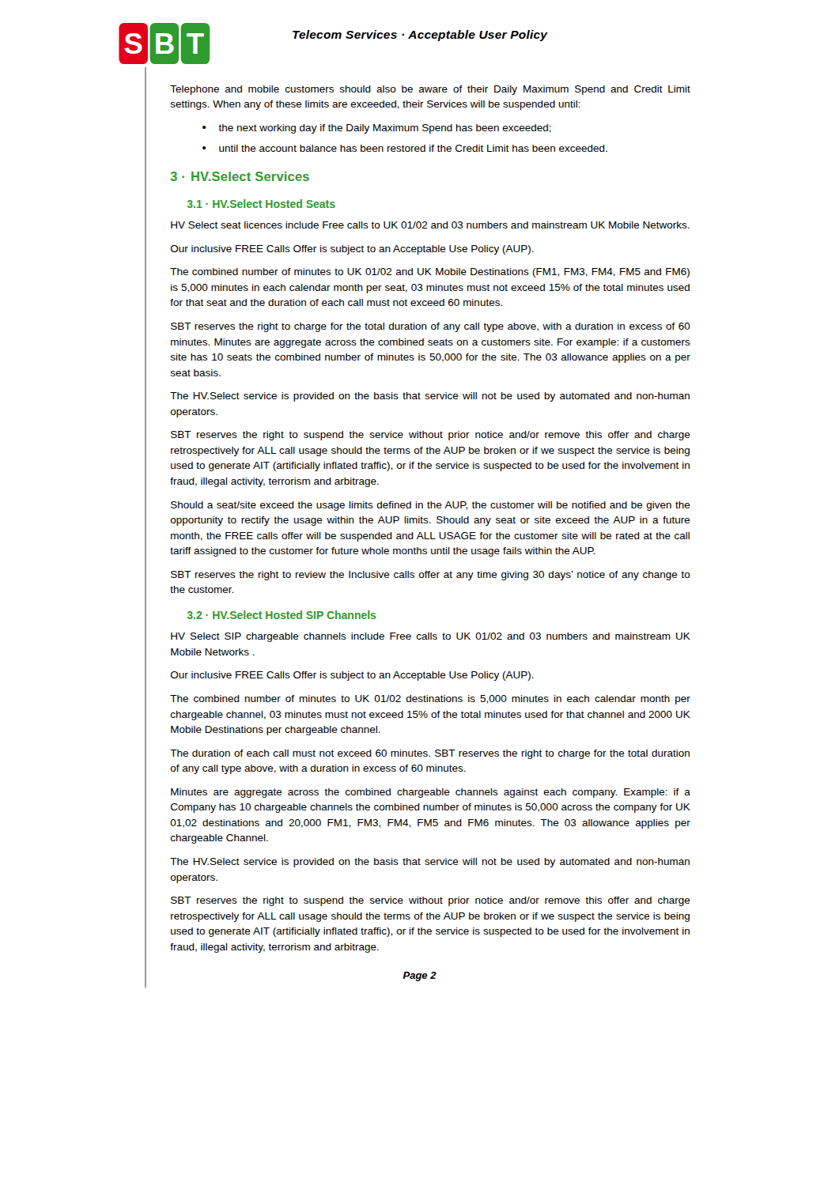S B T
Telecom Services · Acceptable User Policy
Telephone and mobile customers should also be aware of their Daily Maximum Spend and Credit Limit settings. When any of these limits are exceeded, their Services will be suspended until:
the next working day if the Daily Maximum Spend has been exceeded;
until the account balance has been restored if the Credit Limit has been exceeded.
3 ·HV.Select Services
3.1 · HV.Select Hosted Seats
HV Select seat licences include Free calls to UK 01/02 and 03 numbers and mainstream UK Mobile Networks.
Our inclusive FREE Calls Offer is subject to an Acceptable Use Policy (AUP).
The combined number of minutes to UK 01/02 and UK Mobile Destinations (FM1, FM3, FM4, FM5 and FM6) is 5,000 minutes in each calendar month per seat, 03 minutes must not exceed 15% of the total minutes used for that seat and the duration of each call must not exceed 60 minutes.
SBT reserves the right to charge for the total duration of any call type above, with a duration in excess of 60 minutes. Minutes are aggregate across the combined seats on a customers site. For example: if a customers site has 10 seats the combined number of minutes is 50,000 for the site. The 03 allowance applies on a per seat basis.
The HV.Select service is provided on the basis that service will not be used by automated and non-human operators.
SBT reserves the right to suspend the service without prior notice and/or remove this offer and charge retrospectively for ALL call usage should the terms of the AUP be broken or if we suspect the service is being used to generate AIT (artificially inflated traffic), or if the service is suspected to be used for the involvement in fraud, illegal activity, terrorism and arbitrage.
Should a seat/site exceed the usage limits defined in the AUP, the customer will be notified and be given the opportunity to rectify the usage within the AUP limits. Should any seat or site exceed the AUP in a future month, the FREE calls offer will be suspended and ALL USAGE for the customer site will be rated at the call tariff assigned to the customer for future whole months until the usage fails within the AUP.
SBT reserves the right to review the Inclusive calls offer at any time giving 30 days’ notice of any change to the customer.
3.2 · HV.Select Hosted SIP Channels
HV Select SIP chargeable channels include Free calls to UK 01/02 and 03 numbers and mainstream UK Mobile Networks .
Our inclusive FREE Calls Offer is subject to an Acceptable Use Policy (AUP).
The combined number of minutes to UK 01/02 destinations is 5,000 minutes in each calendar month per chargeable channel, 03 minutes must not exceed 15% of the total minutes used for that channel and 2000 UK Mobile Destinations per chargeable channel.
The duration of each call must not exceed 60 minutes. SBT reserves the right to charge for the total duration of any call type above, with a duration in excess of 60 minutes.
Minutes are aggregate across the combined chargeable channels against each company. Example: if a Company has 10 chargeable channels the combined number of minutes is 50,000 across the company for UK 01,02 destinations and 20,000 FM1, FM3, FM4, FM5 and FM6 minutes. The 03 allowance applies per chargeable Channel.
The HV.Select service is provided on the basis that service will not be used by automated and non-human operators.
SBT reserves the right to suspend the service without prior notice and/or remove this offer and charge retrospectively for ALL call usage should the terms of the AUP be broken or if we suspect the service is being used to generate AIT (artificially inflated traffic), or if the service is suspected to be used for the involvement in fraud, illegal activity, terrorism and arbitrage.
Page 2